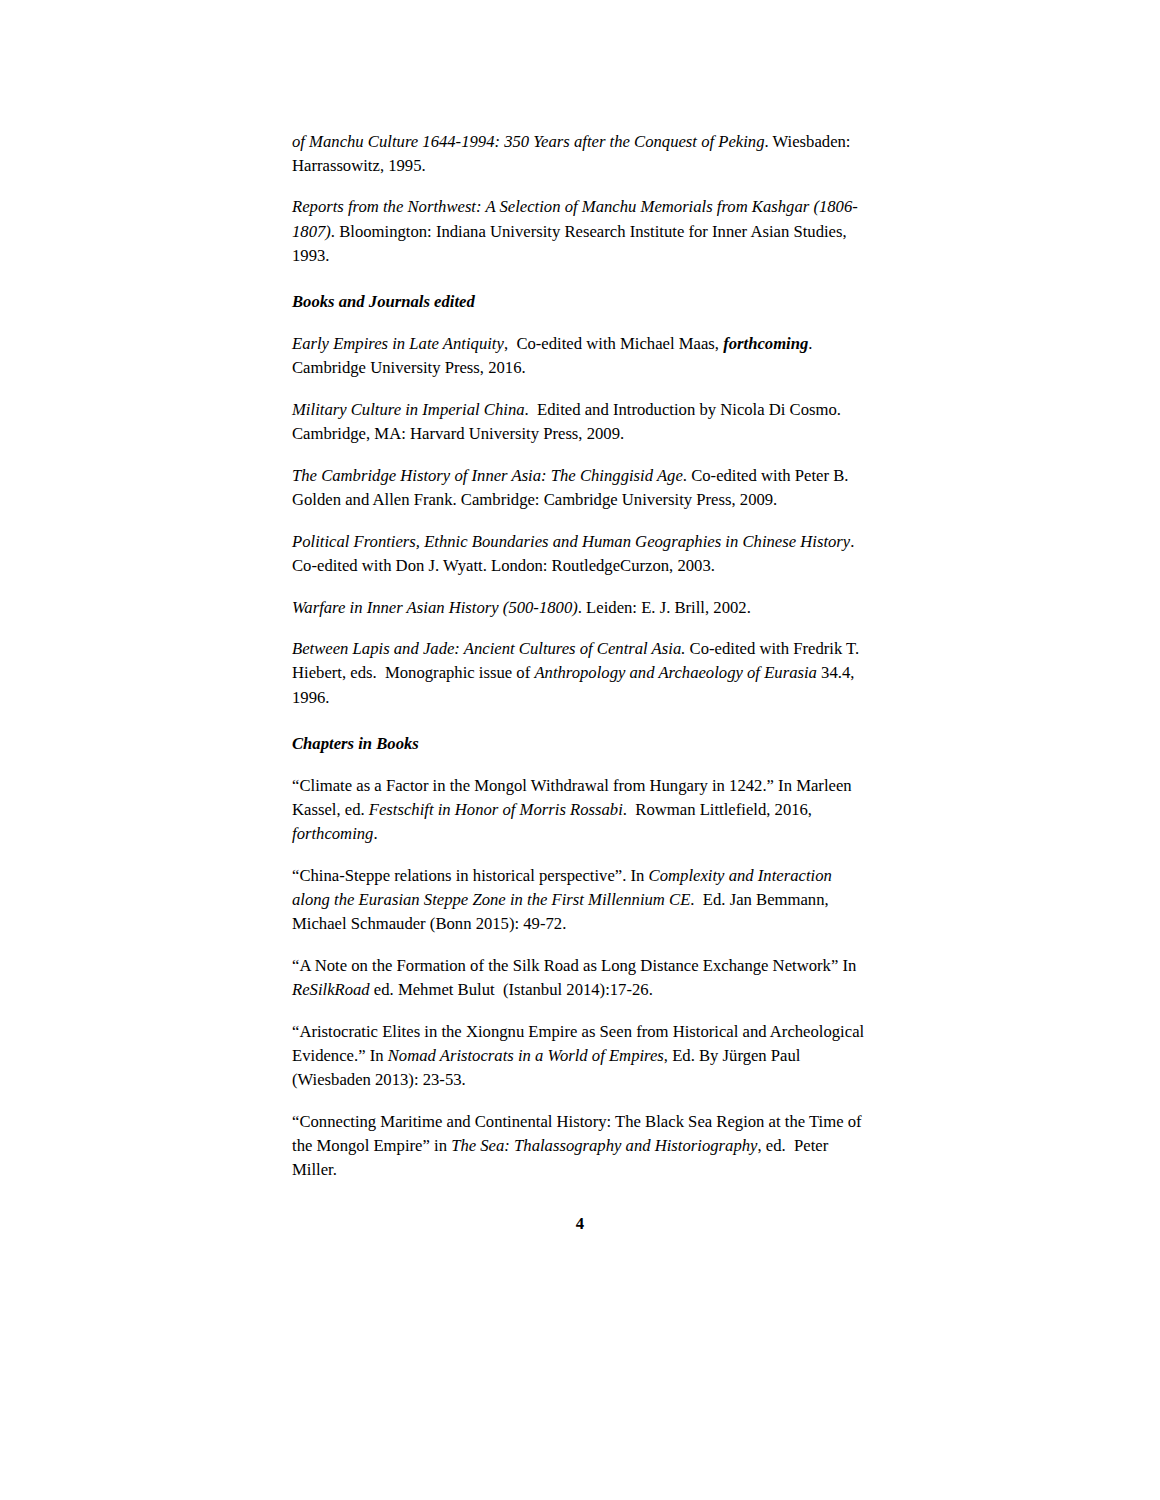of Manchu Culture 1644-1994: 350 Years after the Conquest of Peking. Wiesbaden: Harrassowitz, 1995.
Reports from the Northwest: A Selection of Manchu Memorials from Kashgar (1806-1807). Bloomington: Indiana University Research Institute for Inner Asian Studies, 1993.
Books and Journals edited
Early Empires in Late Antiquity, Co-edited with Michael Maas, forthcoming. Cambridge University Press, 2016.
Military Culture in Imperial China. Edited and Introduction by Nicola Di Cosmo. Cambridge, MA: Harvard University Press, 2009.
The Cambridge History of Inner Asia: The Chinggisid Age. Co-edited with Peter B. Golden and Allen Frank. Cambridge: Cambridge University Press, 2009.
Political Frontiers, Ethnic Boundaries and Human Geographies in Chinese History. Co-edited with Don J. Wyatt. London: RoutledgeCurzon, 2003.
Warfare in Inner Asian History (500-1800). Leiden: E. J. Brill, 2002.
Between Lapis and Jade: Ancient Cultures of Central Asia. Co-edited with Fredrik T. Hiebert, eds. Monographic issue of Anthropology and Archaeology of Eurasia 34.4, 1996.
Chapters in Books
“Climate as a Factor in the Mongol Withdrawal from Hungary in 1242.” In Marleen Kassel, ed. Festschift in Honor of Morris Rossabi. Rowman Littlefield, 2016, forthcoming.
“China-Steppe relations in historical perspective”. In Complexity and Interaction along the Eurasian Steppe Zone in the First Millennium CE. Ed. Jan Bemmann, Michael Schmauder (Bonn 2015): 49-72.
“A Note on the Formation of the Silk Road as Long Distance Exchange Network” In ReSilkRoad ed. Mehmet Bulut (Istanbul 2014):17-26.
“Aristocratic Elites in the Xiongnu Empire as Seen from Historical and Archeological Evidence.” In Nomad Aristocrats in a World of Empires, Ed. By Jürgen Paul (Wiesbaden 2013): 23-53.
“Connecting Maritime and Continental History: The Black Sea Region at the Time of the Mongol Empire” in The Sea: Thalassography and Historiography, ed. Peter Miller.
4